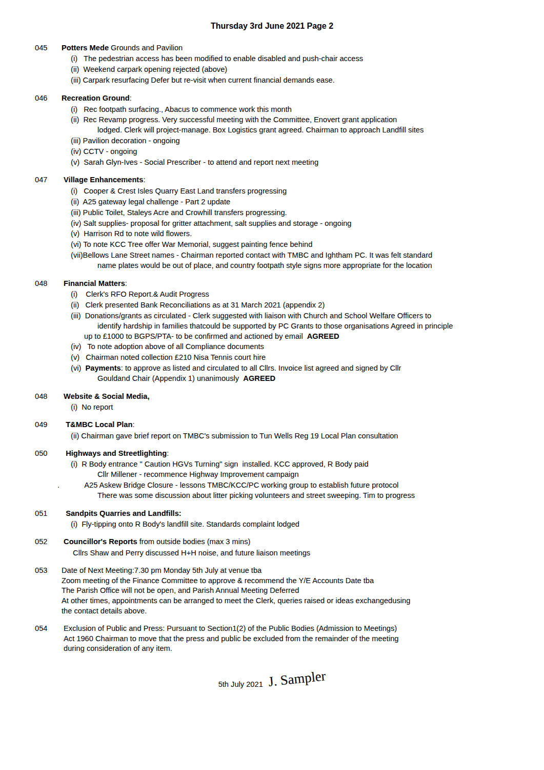Thursday 3rd June 2021 Page 2
045
Potters Mede Grounds and Pavilion
(i) The pedestrian access has been modified to enable disabled and push-chair access
(ii) Weekend carpark opening rejected (above)
(iii) Carpark resurfacing Defer but re-visit when current financial demands ease.
046
Recreation Ground:
(i) Rec footpath surfacing., Abacus to commence work this month
(ii) Rec Revamp progress. Very successful meeting with the Committee, Enovert grant application
lodged. Clerk will project-manage. Box Logistics grant agreed. Chairman to approach Landfill sites
(iii) Pavilion decoration - ongoing
(iv) CCTV - ongoing
(v) Sarah Glyn-Ives - Social Prescriber - to attend and report next meeting
047
Village Enhancements:
(i) Cooper & Crest Isles Quarry East Land transfers progressing
(ii) A25 gateway legal challenge - Part 2 update
(iii) Public Toilet, Staleys Acre and Crowhill transfers progressing.
(iv) Salt supplies- proposal for gritter attachment, salt supplies and storage - ongoing
(v) Harrison Rd to note wild flowers.
(vi) To note KCC Tree offer War Memorial, suggest painting fence behind
(vii)Bellows Lane Street names - Chairman reported contact with TMBC and Ightham PC. It was felt standard
name plates would be out of place, and country footpath style signs more appropriate for the location
048
Financial Matters:
(i) Clerk's RFO Report.& Audit Progress
(ii) Clerk presented Bank Reconciliations as at 31 March 2021 (appendix 2)
(iii) Donations/grants as circulated - Clerk suggested with liaison with Church and School Welfare Officers to
identify hardship in families thatcould be supported by PC Grants to those organisations Agreed in principle
up to £1000 to BGPS/PTA- to be confirmed and actioned by email AGREED
(iv) To note adoption above of all Compliance documents
(v) Chairman noted collection £210 Nisa Tennis court hire
(vi) Payments: to approve as listed and circulated to all Cllrs. Invoice list agreed and signed by Cllr
Gouldand Chair (Appendix 1) unanimously AGREED
048
Website & Social Media,
(i) No report
049
T&MBC Local Plan:
(ii) Chairman gave brief report on TMBC's submission to Tun Wells Reg 19 Local Plan consultation
050
Highways and Streetlighting:
(i) R Body entrance " Caution HGVs Turning" sign installed. KCC approved, R Body paid
Cllr Millener - recommence Highway Improvement campaign
. A25 Askew Bridge Closure - lessons TMBC/KCC/PC working group to establish future protocol
There was some discussion about litter picking volunteers and street sweeping. Tim to progress
051
Sandpits Quarries and Landfills:
(i) Fly-tipping onto R Body's landfill site. Standards complaint lodged
052
Councillor's Reports from outside bodies (max 3 mins)
Cllrs Shaw and Perry discussed H+H noise, and future liaison meetings
053
Date of Next Meeting:7.30 pm Monday 5th July at venue tba
Zoom meeting of the Finance Committee to approve & recommend the Y/E Accounts Date tba
The Parish Office will not be open, and Parish Annual Meeting Deferred
At other times, appointments can be arranged to meet the Clerk, queries raised or ideas exchangedusing
the contact details above.
054
Exclusion of Public and Press: Pursuant to Section1(2) of the Public Bodies (Admission to Meetings)
Act 1960 Chairman to move that the press and public be excluded from the remainder of the meeting
during consideration of any item.
5th July 2021
J. Sampler